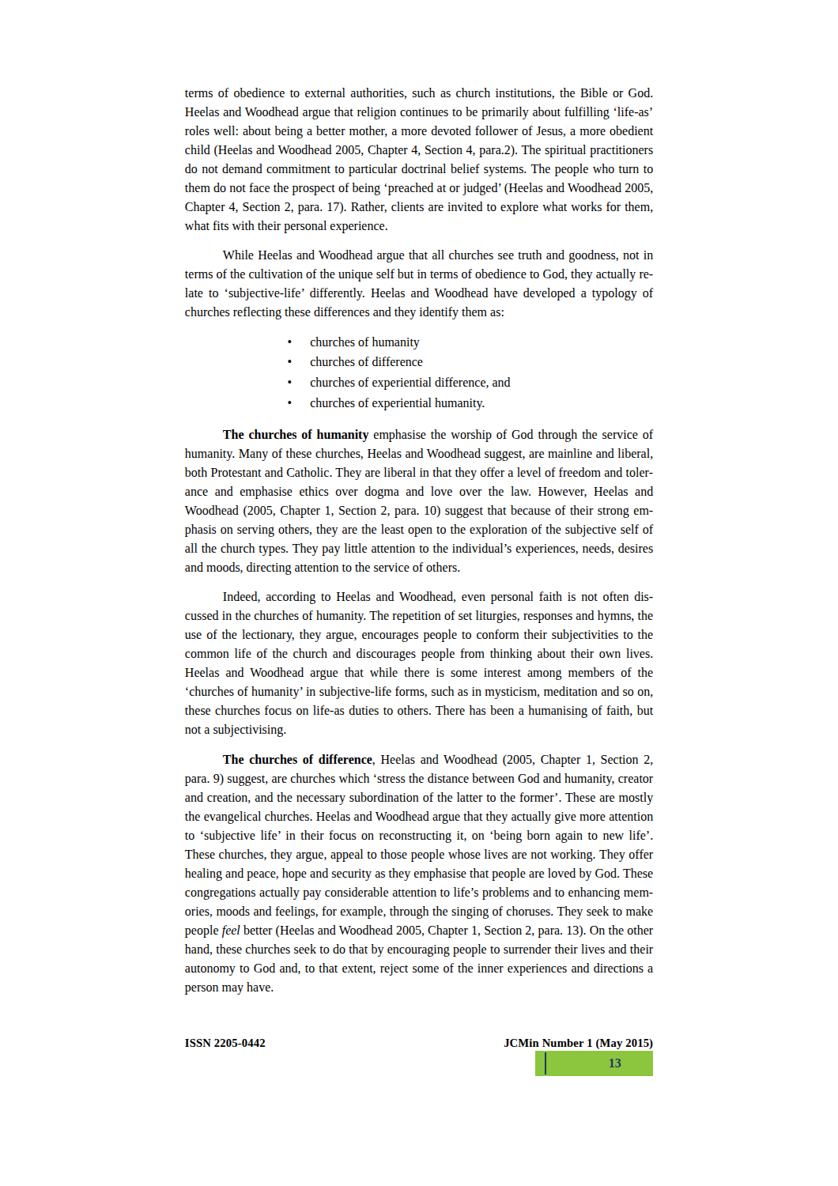terms of obedience to external authorities, such as church institutions, the Bible or God. Heelas and Woodhead argue that religion continues to be primarily about fulfilling ‘life-as’ roles well: about being a better mother, a more devoted follower of Jesus, a more obedient child (Heelas and Woodhead 2005, Chapter 4, Section 4, para.2). The spiritual practitioners do not demand commitment to particular doctrinal belief systems. The people who turn to them do not face the prospect of being ‘preached at or judged’ (Heelas and Woodhead 2005, Chapter 4, Section 2, para. 17). Rather, clients are invited to explore what works for them, what fits with their personal experience.
While Heelas and Woodhead argue that all churches see truth and goodness, not in terms of the cultivation of the unique self but in terms of obedience to God, they actually relate to ‘subjective-life’ differently. Heelas and Woodhead have developed a typology of churches reflecting these differences and they identify them as:
churches of humanity
churches of difference
churches of experiential difference, and
churches of experiential humanity.
The churches of humanity emphasise the worship of God through the service of humanity. Many of these churches, Heelas and Woodhead suggest, are mainline and liberal, both Protestant and Catholic. They are liberal in that they offer a level of freedom and tolerance and emphasise ethics over dogma and love over the law. However, Heelas and Woodhead (2005, Chapter 1, Section 2, para. 10) suggest that because of their strong emphasis on serving others, they are the least open to the exploration of the subjective self of all the church types. They pay little attention to the individual’s experiences, needs, desires and moods, directing attention to the service of others.
Indeed, according to Heelas and Woodhead, even personal faith is not often discussed in the churches of humanity. The repetition of set liturgies, responses and hymns, the use of the lectionary, they argue, encourages people to conform their subjectivities to the common life of the church and discourages people from thinking about their own lives. Heelas and Woodhead argue that while there is some interest among members of the ‘churches of humanity’ in subjective-life forms, such as in mysticism, meditation and so on, these churches focus on life-as duties to others. There has been a humanising of faith, but not a subjectivising.
The churches of difference, Heelas and Woodhead (2005, Chapter 1, Section 2, para. 9) suggest, are churches which ‘stress the distance between God and humanity, creator and creation, and the necessary subordination of the latter to the former’. These are mostly the evangelical churches. Heelas and Woodhead argue that they actually give more attention to ‘subjective life’ in their focus on reconstructing it, on ‘being born again to new life’. These churches, they argue, appeal to those people whose lives are not working. They offer healing and peace, hope and security as they emphasise that people are loved by God. These congregations actually pay considerable attention to life’s problems and to enhancing memories, moods and feelings, for example, through the singing of choruses. They seek to make people feel better (Heelas and Woodhead 2005, Chapter 1, Section 2, para. 13). On the other hand, these churches seek to do that by encouraging people to surrender their lives and their autonomy to God and, to that extent, reject some of the inner experiences and directions a person may have.
ISSN 2205-0442
JCMin Number 1 (May 2015)
13